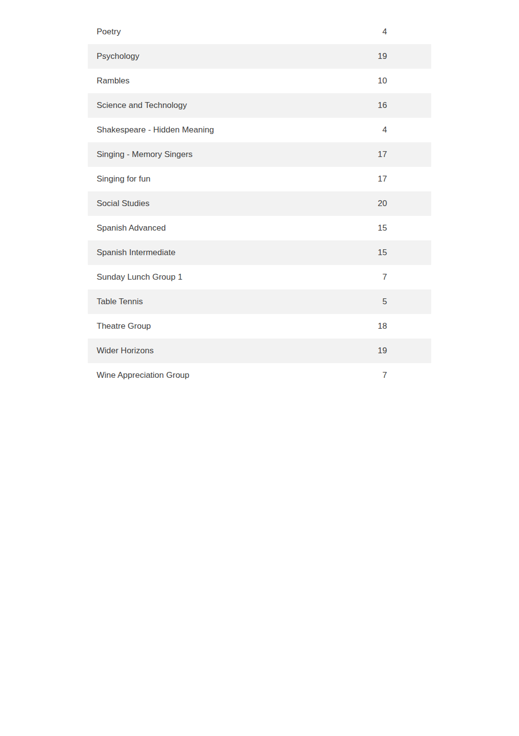| Poetry | 4 |
| Psychology | 19 |
| Rambles | 10 |
| Science and Technology | 16 |
| Shakespeare - Hidden Meaning | 4 |
| Singing - Memory Singers | 17 |
| Singing for fun | 17 |
| Social Studies | 20 |
| Spanish Advanced | 15 |
| Spanish Intermediate | 15 |
| Sunday Lunch Group 1 | 7 |
| Table Tennis | 5 |
| Theatre Group | 18 |
| Wider Horizons | 19 |
| Wine Appreciation Group | 7 |